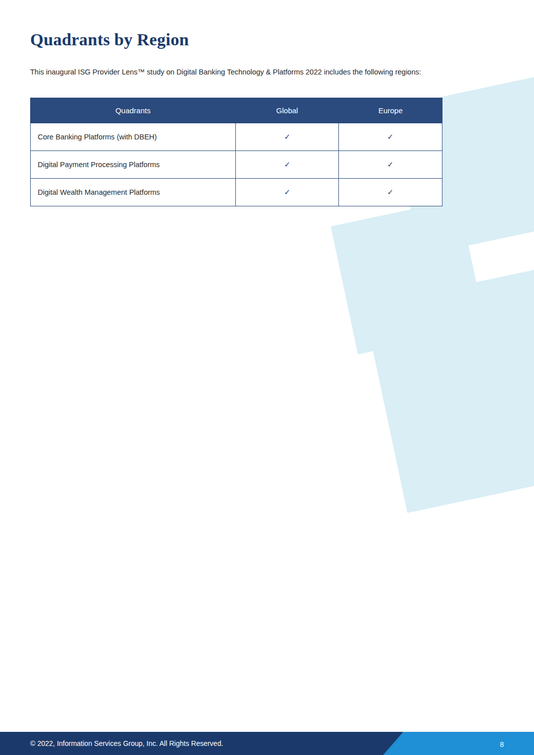Quadrants by Region
This inaugural ISG Provider Lens™ study on Digital Banking Technology & Platforms 2022 includes the following regions:
| Quadrants | Global | Europe |
| --- | --- | --- |
| Core Banking Platforms (with DBEH) | ✓ | ✓ |
| Digital Payment Processing Platforms | ✓ | ✓ |
| Digital Wealth Management Platforms | ✓ | ✓ |
© 2022, Information Services Group, Inc. All Rights Reserved.
8